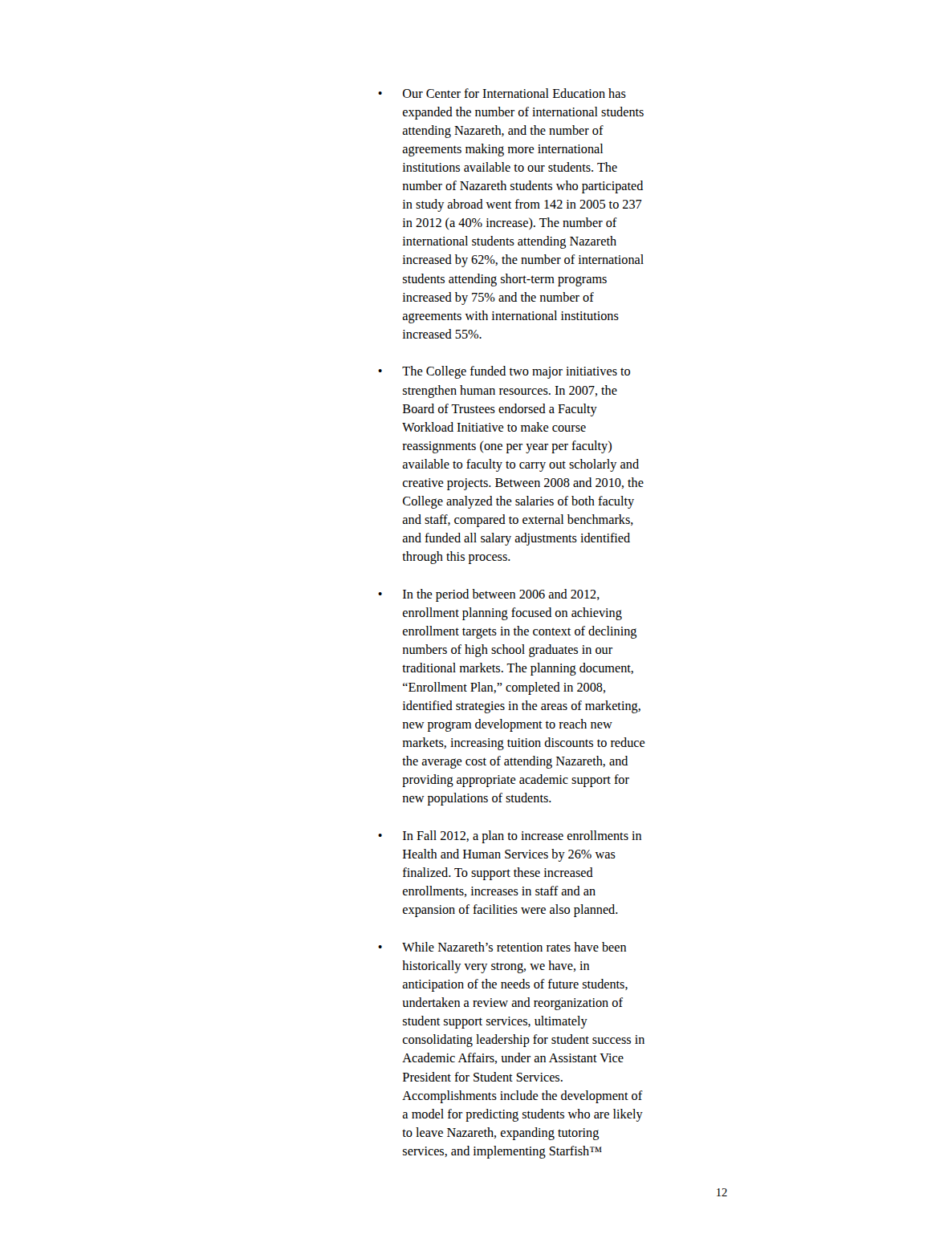Our Center for International Education has expanded the number of international students attending Nazareth, and the number of agreements making more international institutions available to our students. The number of Nazareth students who participated in study abroad went from 142 in 2005 to 237 in 2012 (a 40% increase). The number of international students attending Nazareth increased by 62%, the number of international students attending short-term programs increased by 75% and the number of agreements with international institutions increased 55%.
The College funded two major initiatives to strengthen human resources. In 2007, the Board of Trustees endorsed a Faculty Workload Initiative to make course reassignments (one per year per faculty) available to faculty to carry out scholarly and creative projects. Between 2008 and 2010, the College analyzed the salaries of both faculty and staff, compared to external benchmarks, and funded all salary adjustments identified through this process.
In the period between 2006 and 2012, enrollment planning focused on achieving enrollment targets in the context of declining numbers of high school graduates in our traditional markets. The planning document, “Enrollment Plan,” completed in 2008, identified strategies in the areas of marketing, new program development to reach new markets, increasing tuition discounts to reduce the average cost of attending Nazareth, and providing appropriate academic support for new populations of students.
In Fall 2012, a plan to increase enrollments in Health and Human Services by 26% was finalized. To support these increased enrollments, increases in staff and an expansion of facilities were also planned.
While Nazareth’s retention rates have been historically very strong, we have, in anticipation of the needs of future students, undertaken a review and reorganization of student support services, ultimately consolidating leadership for student success in Academic Affairs, under an Assistant Vice President for Student Services. Accomplishments include the development of a model for predicting students who are likely to leave Nazareth, expanding tutoring services, and implementing Starfish™
12